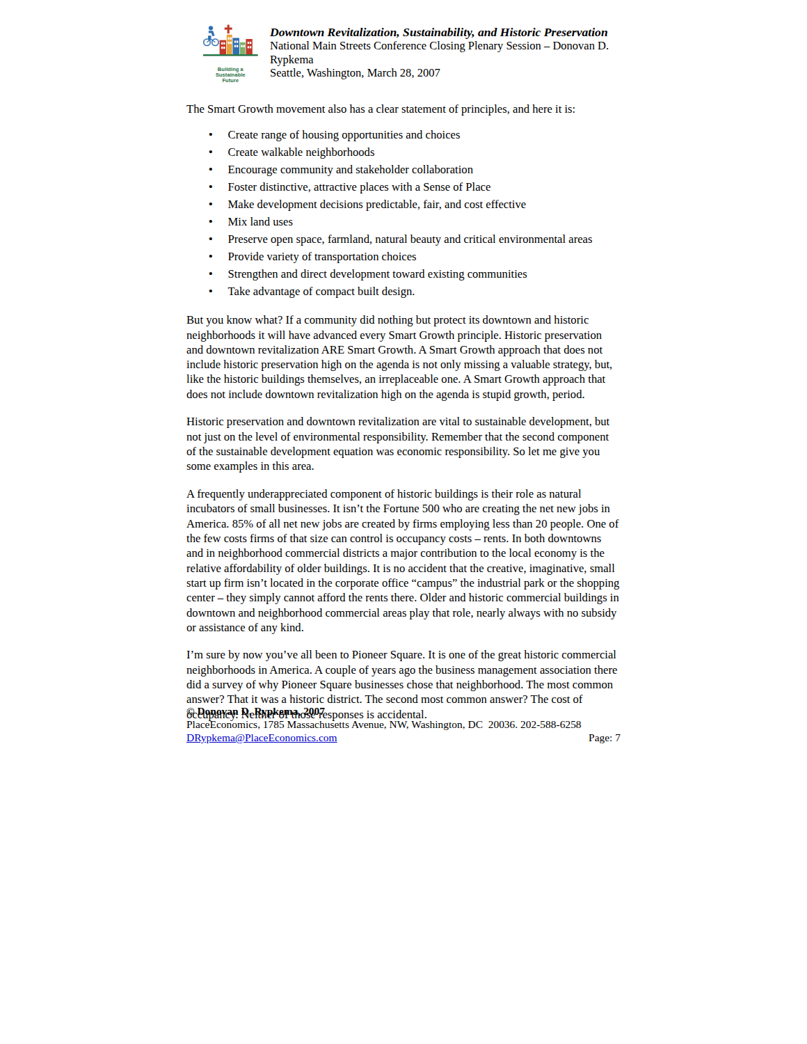Building a
Sustainable
Future
Downtown Revitalization, Sustainability, and Historic Preservation
National Main Streets Conference Closing Plenary Session – Donovan D. Rypkema
Seattle, Washington, March 28, 2007
The Smart Growth movement also has a clear statement of principles, and here it is:
Create range of housing opportunities and choices
Create walkable neighborhoods
Encourage community and stakeholder collaboration
Foster distinctive, attractive places with a Sense of Place
Make development decisions predictable, fair, and cost effective
Mix land uses
Preserve open space, farmland, natural beauty and critical environmental areas
Provide variety of transportation choices
Strengthen and direct development toward existing communities
Take advantage of compact built design.
But you know what? If a community did nothing but protect its downtown and historic neighborhoods it will have advanced every Smart Growth principle. Historic preservation and downtown revitalization ARE Smart Growth. A Smart Growth approach that does not include historic preservation high on the agenda is not only missing a valuable strategy, but, like the historic buildings themselves, an irreplaceable one. A Smart Growth approach that does not include downtown revitalization high on the agenda is stupid growth, period.
Historic preservation and downtown revitalization are vital to sustainable development, but not just on the level of environmental responsibility. Remember that the second component of the sustainable development equation was economic responsibility. So let me give you some examples in this area.
A frequently underappreciated component of historic buildings is their role as natural incubators of small businesses. It isn’t the Fortune 500 who are creating the net new jobs in America. 85% of all net new jobs are created by firms employing less than 20 people. One of the few costs firms of that size can control is occupancy costs – rents. In both downtowns and in neighborhood commercial districts a major contribution to the local economy is the relative affordability of older buildings. It is no accident that the creative, imaginative, small start up firm isn’t located in the corporate office “campus” the industrial park or the shopping center – they simply cannot afford the rents there. Older and historic commercial buildings in downtown and neighborhood commercial areas play that role, nearly always with no subsidy or assistance of any kind.
I’m sure by now you’ve all been to Pioneer Square. It is one of the great historic commercial neighborhoods in America. A couple of years ago the business management association there did a survey of why Pioneer Square businesses chose that neighborhood. The most common answer? That it was a historic district. The second most common answer? The cost of occupancy. Neither of those responses is accidental.
© Donovan D. Rypkema, 2007
PlaceEconomics, 1785 Massachusetts Avenue, NW, Washington, DC 20036. 202-588-6258
DRypkema@PlaceEconomics.com Page: 7